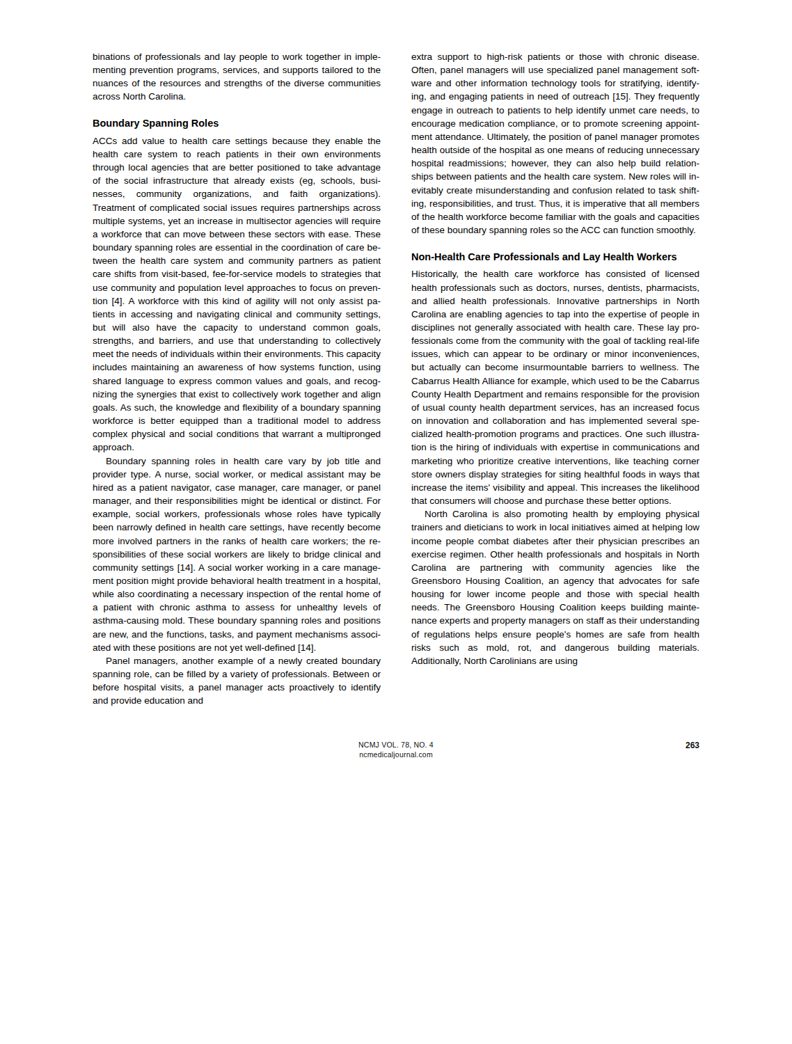binations of professionals and lay people to work together in implementing prevention programs, services, and supports tailored to the nuances of the resources and strengths of the diverse communities across North Carolina.
Boundary Spanning Roles
ACCs add value to health care settings because they enable the health care system to reach patients in their own environments through local agencies that are better positioned to take advantage of the social infrastructure that already exists (eg, schools, businesses, community organizations, and faith organizations). Treatment of complicated social issues requires partnerships across multiple systems, yet an increase in multisector agencies will require a workforce that can move between these sectors with ease. These boundary spanning roles are essential in the coordination of care between the health care system and community partners as patient care shifts from visit-based, fee-for-service models to strategies that use community and population level approaches to focus on prevention [4]. A workforce with this kind of agility will not only assist patients in accessing and navigating clinical and community settings, but will also have the capacity to understand common goals, strengths, and barriers, and use that understanding to collectively meet the needs of individuals within their environments. This capacity includes maintaining an awareness of how systems function, using shared language to express common values and goals, and recognizing the synergies that exist to collectively work together and align goals. As such, the knowledge and flexibility of a boundary spanning workforce is better equipped than a traditional model to address complex physical and social conditions that warrant a multipronged approach.
Boundary spanning roles in health care vary by job title and provider type. A nurse, social worker, or medical assistant may be hired as a patient navigator, case manager, care manager, or panel manager, and their responsibilities might be identical or distinct. For example, social workers, professionals whose roles have typically been narrowly defined in health care settings, have recently become more involved partners in the ranks of health care workers; the responsibilities of these social workers are likely to bridge clinical and community settings [14]. A social worker working in a care management position might provide behavioral health treatment in a hospital, while also coordinating a necessary inspection of the rental home of a patient with chronic asthma to assess for unhealthy levels of asthma-causing mold. These boundary spanning roles and positions are new, and the functions, tasks, and payment mechanisms associated with these positions are not yet well-defined [14].
Panel managers, another example of a newly created boundary spanning role, can be filled by a variety of professionals. Between or before hospital visits, a panel manager acts proactively to identify and provide education and
extra support to high-risk patients or those with chronic disease. Often, panel managers will use specialized panel management software and other information technology tools for stratifying, identifying, and engaging patients in need of outreach [15]. They frequently engage in outreach to patients to help identify unmet care needs, to encourage medication compliance, or to promote screening appointment attendance. Ultimately, the position of panel manager promotes health outside of the hospital as one means of reducing unnecessary hospital readmissions; however, they can also help build relationships between patients and the health care system. New roles will inevitably create misunderstanding and confusion related to task shifting, responsibilities, and trust. Thus, it is imperative that all members of the health workforce become familiar with the goals and capacities of these boundary spanning roles so the ACC can function smoothly.
Non-Health Care Professionals and Lay Health Workers
Historically, the health care workforce has consisted of licensed health professionals such as doctors, nurses, dentists, pharmacists, and allied health professionals. Innovative partnerships in North Carolina are enabling agencies to tap into the expertise of people in disciplines not generally associated with health care. These lay professionals come from the community with the goal of tackling real-life issues, which can appear to be ordinary or minor inconveniences, but actually can become insurmountable barriers to wellness. The Cabarrus Health Alliance for example, which used to be the Cabarrus County Health Department and remains responsible for the provision of usual county health department services, has an increased focus on innovation and collaboration and has implemented several specialized health-promotion programs and practices. One such illustration is the hiring of individuals with expertise in communications and marketing who prioritize creative interventions, like teaching corner store owners display strategies for siting healthful foods in ways that increase the items' visibility and appeal. This increases the likelihood that consumers will choose and purchase these better options.
North Carolina is also promoting health by employing physical trainers and dieticians to work in local initiatives aimed at helping low income people combat diabetes after their physician prescribes an exercise regimen. Other health professionals and hospitals in North Carolina are partnering with community agencies like the Greensboro Housing Coalition, an agency that advocates for safe housing for lower income people and those with special health needs. The Greensboro Housing Coalition keeps building maintenance experts and property managers on staff as their understanding of regulations helps ensure people's homes are safe from health risks such as mold, rot, and dangerous building materials. Additionally, North Carolinians are using
NCMJ vol. 78, no. 4
ncmedicaljournal.com
263